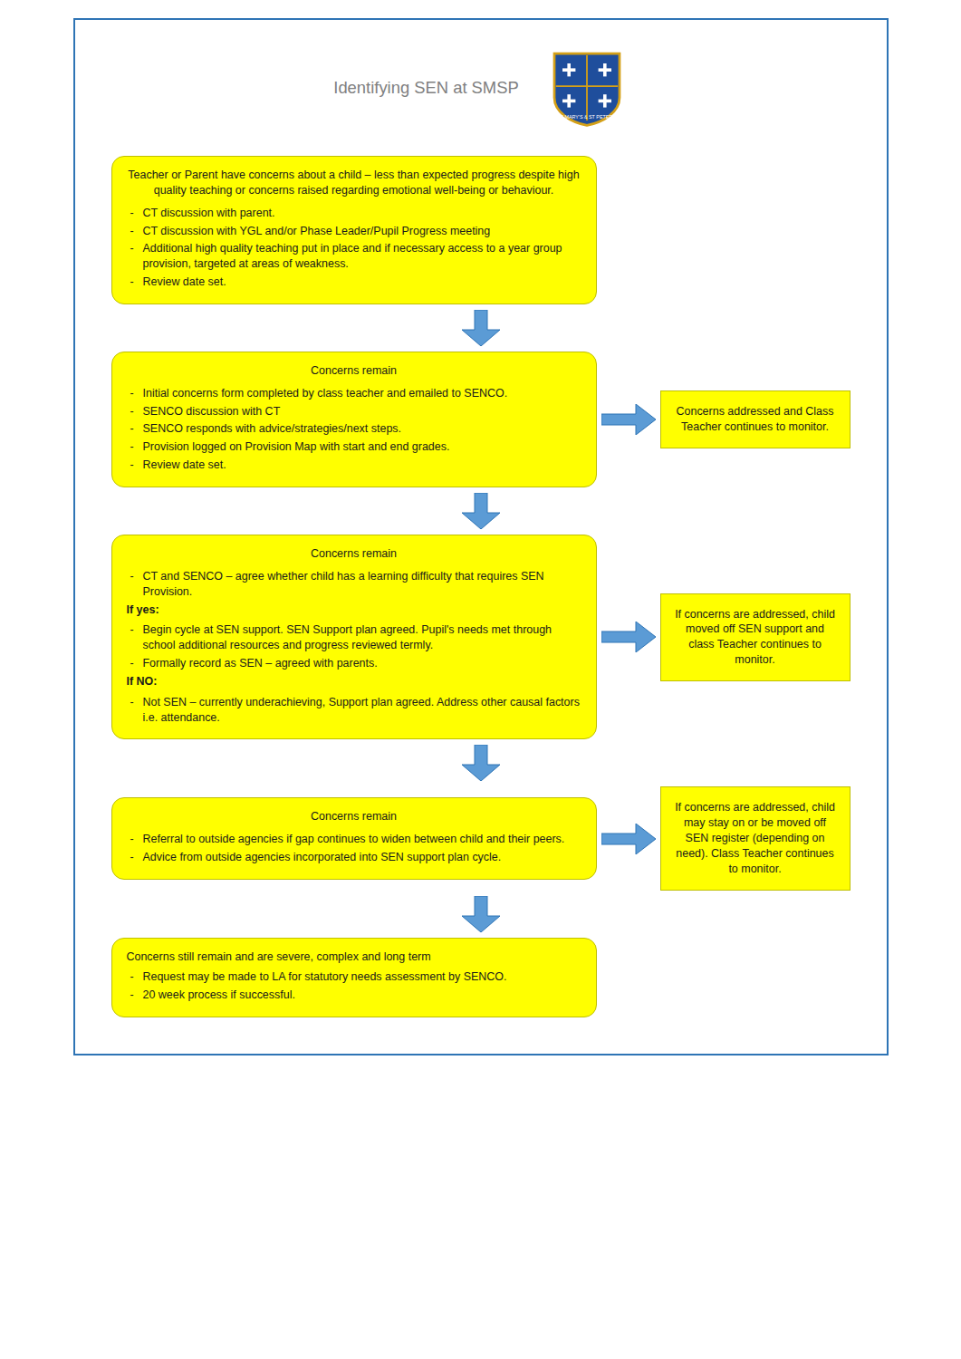Identifying SEN at SMSP
ST MARY'S & ST PETER'S
Teacher or Parent have concerns about a child – less than expected progress despite high quality teaching or concerns raised regarding emotional well-being or behaviour.
CT discussion with parent.
CT discussion with YGL and/or Phase Leader/Pupil Progress meeting
Additional high quality teaching put in place and if necessary access to a year group provision, targeted at areas of weakness.
Review date set.
Concerns remain
Initial concerns form completed by class teacher and emailed to SENCO.
SENCO discussion with CT
SENCO responds with advice/strategies/next steps.
Provision logged on Provision Map with start and end grades.
Review date set.
Concerns addressed and Class Teacher continues to monitor.
Concerns remain
CT and SENCO – agree whether child has a learning difficulty that requires SEN Provision.
If yes:
Begin cycle at SEN support. SEN Support plan agreed. Pupil's needs met through school additional resources and progress reviewed termly.
Formally record as SEN – agreed with parents.
If NO:
Not SEN – currently underachieving, Support plan agreed. Address other causal factors i.e. attendance.
If concerns are addressed, child moved off SEN support and class Teacher continues to monitor.
Concerns remain
Referral to outside agencies if gap continues to widen between child and their peers.
Advice from outside agencies incorporated into SEN support plan cycle.
If concerns are addressed, child may stay on or be moved off SEN register (depending on need). Class Teacher continues to monitor.
Concerns still remain and are severe, complex and long term
Request may be made to LA for statutory needs assessment by SENCO.
20 week process if successful.